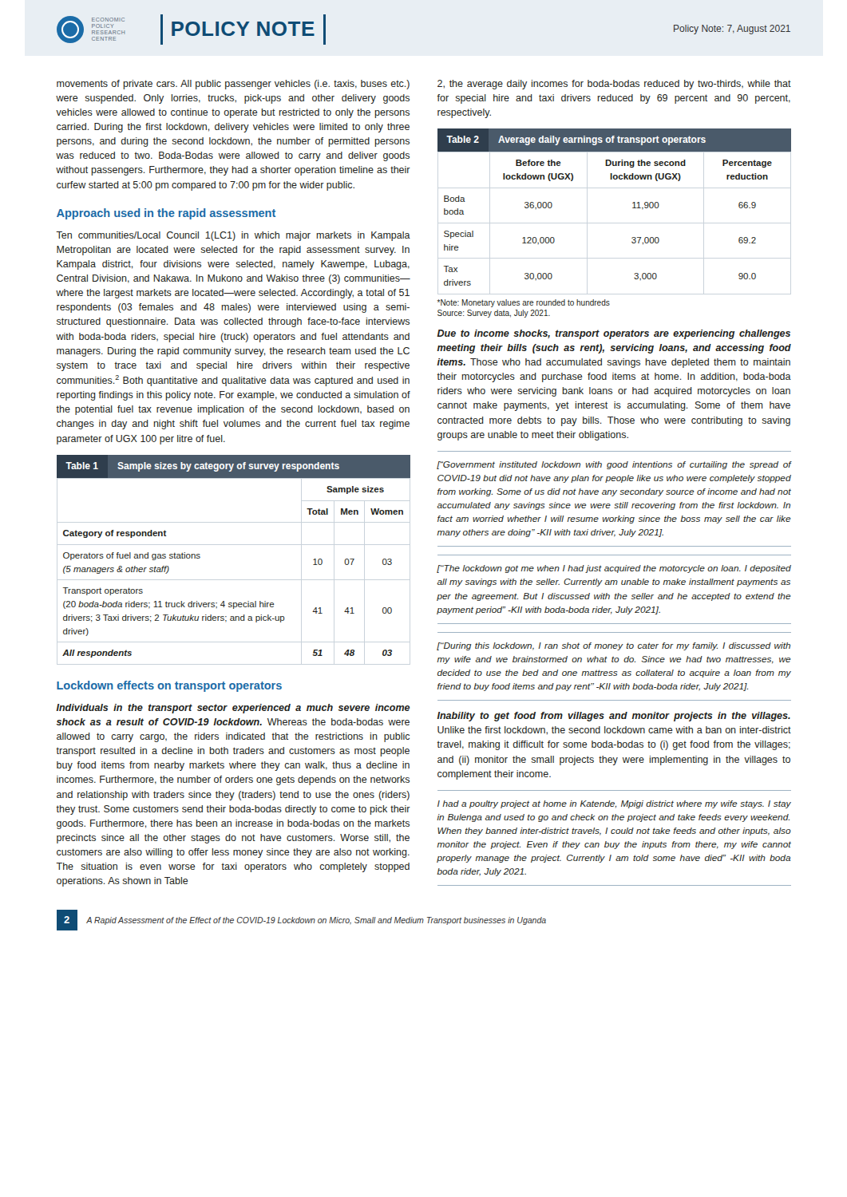ECONOMIC POLICY RESEARCH CENTRE
POLICY NOTE
Policy Note: 7, August 2021
movements of private cars. All public passenger vehicles (i.e. taxis, buses etc.) were suspended. Only lorries, trucks, pick-ups and other delivery goods vehicles were allowed to continue to operate but restricted to only the persons carried. During the first lockdown, delivery vehicles were limited to only three persons, and during the second lockdown, the number of permitted persons was reduced to two. Boda-Bodas were allowed to carry and deliver goods without passengers. Furthermore, they had a shorter operation timeline as their curfew started at 5:00 pm compared to 7:00 pm for the wider public.
Approach used in the rapid assessment
Ten communities/Local Council 1(LC1) in which major markets in Kampala Metropolitan are located were selected for the rapid assessment survey. In Kampala district, four divisions were selected, namely Kawempe, Lubaga, Central Division, and Nakawa. In Mukono and Wakiso three (3) communities—where the largest markets are located—were selected. Accordingly, a total of 51 respondents (03 females and 48 males) were interviewed using a semi-structured questionnaire. Data was collected through face-to-face interviews with boda-boda riders, special hire (truck) operators and fuel attendants and managers. During the rapid community survey, the research team used the LC system to trace taxi and special hire drivers within their respective communities.2 Both quantitative and qualitative data was captured and used in reporting findings in this policy note. For example, we conducted a simulation of the potential fuel tax revenue implication of the second lockdown, based on changes in day and night shift fuel volumes and the current fuel tax regime parameter of UGX 100 per litre of fuel.
Table 1
Sample sizes by category of survey respondents
| | Sample sizes |
| --- | --- |
| Total | Men | Women |
| Category of respondent | | | |
| Operators of fuel and gas stations (5 managers & other staff) | 10 | 07 | 03 |
| Transport operators (20 boda-boda riders; 11 truck drivers; 4 special hire drivers; 3 Taxi drivers; 2 Tukutuku riders; and a pick-up driver) | 41 | 41 | 00 |
| All respondents | 51 | 48 | 03 |
Lockdown effects on transport operators
Individuals in the transport sector experienced a much severe income shock as a result of COVID-19 lockdown. Whereas the boda-bodas were allowed to carry cargo, the riders indicated that the restrictions in public transport resulted in a decline in both traders and customers as most people buy food items from nearby markets where they can walk, thus a decline in incomes. Furthermore, the number of orders one gets depends on the networks and relationship with traders since they (traders) tend to use the ones (riders) they trust. Some customers send their boda-bodas directly to come to pick their goods. Furthermore, there has been an increase in boda-bodas on the markets precincts since all the other stages do not have customers. Worse still, the customers are also willing to offer less money since they are also not working. The situation is even worse for taxi operators who completely stopped operations. As shown in Table
2, the average daily incomes for boda-bodas reduced by two-thirds, while that for special hire and taxi drivers reduced by 69 percent and 90 percent, respectively.
Table 2
Average daily earnings of transport operators
| | Before the lockdown (UGX) | During the second lockdown (UGX) | Percentage reduction |
| --- | --- | --- | --- |
| Boda boda | 36,000 | 11,900 | 66.9 |
| Special hire | 120,000 | 37,000 | 69.2 |
| Tax drivers | 30,000 | 3,000 | 90.0 |
*Note: Monetary values are rounded to hundreds
Source: Survey data, July 2021.
Due to income shocks, transport operators are experiencing challenges meeting their bills (such as rent), servicing loans, and accessing food items. Those who had accumulated savings have depleted them to maintain their motorcycles and purchase food items at home. In addition, boda-boda riders who were servicing bank loans or had acquired motorcycles on loan cannot make payments, yet interest is accumulating. Some of them have contracted more debts to pay bills. Those who were contributing to saving groups are unable to meet their obligations.
[“Government instituted lockdown with good intentions of curtailing the spread of COVID-19 but did not have any plan for people like us who were completely stopped from working. Some of us did not have any secondary source of income and had not accumulated any savings since we were still recovering from the first lockdown. In fact am worried whether I will resume working since the boss may sell the car like many others are doing’’ -KII with taxi driver, July 2021].
[‘‘The lockdown got me when I had just acquired the motorcycle on loan. I deposited all my savings with the seller. Currently am unable to make installment payments as per the agreement. But I discussed with the seller and he accepted to extend the payment period” -KII with boda-boda rider, July 2021].
[‘‘During this lockdown, I ran shot of money to cater for my family. I discussed with my wife and we brainstormed on what to do. Since we had two mattresses, we decided to use the bed and one mattress as collateral to acquire a loan from my friend to buy food items and pay rent’’ -KII with boda-boda rider, July 2021].
Inability to get food from villages and monitor projects in the villages. Unlike the first lockdown, the second lockdown came with a ban on inter-district travel, making it difficult for some boda-bodas to (i) get food from the villages; and (ii) monitor the small projects they were implementing in the villages to complement their income.
I had a poultry project at home in Katende, Mpigi district where my wife stays. I stay in Bulenga and used to go and check on the project and take feeds every weekend. When they banned inter-district travels, I could not take feeds and other inputs, also monitor the project. Even if they can buy the inputs from there, my wife cannot properly manage the project. Currently I am told some have died” -KII with boda boda rider, July 2021.
2
A Rapid Assessment of the Effect of the COVID-19 Lockdown on Micro, Small and Medium Transport businesses in Uganda